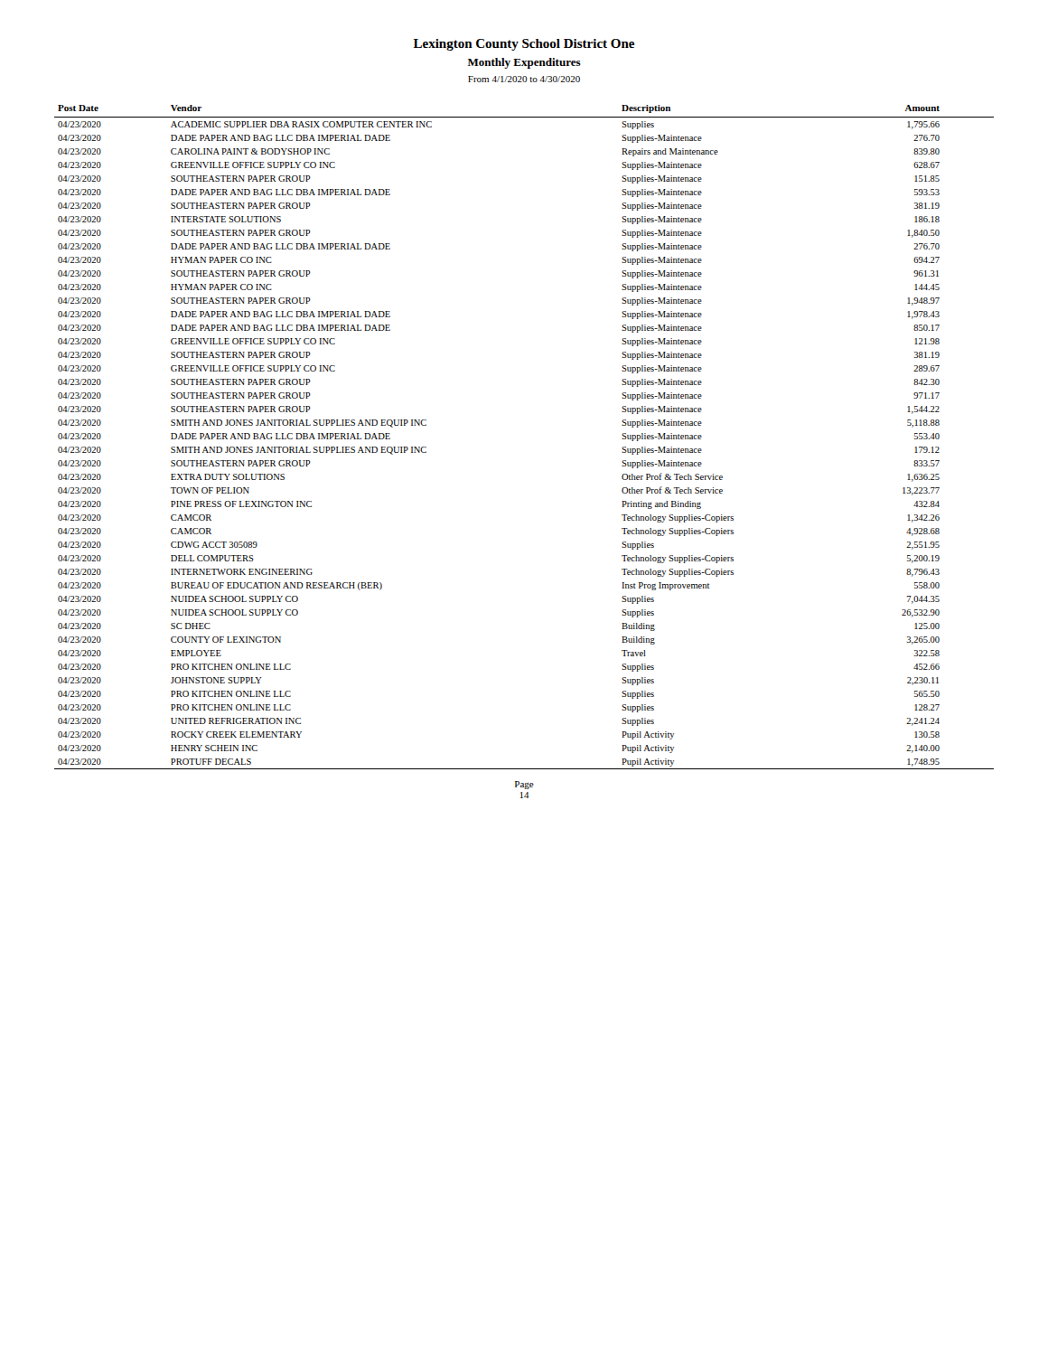Lexington County School District One
Monthly Expenditures
From 4/1/2020 to 4/30/2020
| Post Date | Vendor | Description | Amount |
| --- | --- | --- | --- |
| 04/23/2020 | ACADEMIC SUPPLIER DBA RASIX COMPUTER CENTER INC | Supplies | 1,795.66 |
| 04/23/2020 | DADE PAPER AND BAG LLC DBA IMPERIAL DADE | Supplies-Maintenace | 276.70 |
| 04/23/2020 | CAROLINA PAINT & BODYSHOP INC | Repairs and Maintenance | 839.80 |
| 04/23/2020 | GREENVILLE OFFICE SUPPLY CO INC | Supplies-Maintenace | 628.67 |
| 04/23/2020 | SOUTHEASTERN PAPER GROUP | Supplies-Maintenace | 151.85 |
| 04/23/2020 | DADE PAPER AND BAG LLC DBA IMPERIAL DADE | Supplies-Maintenace | 593.53 |
| 04/23/2020 | SOUTHEASTERN PAPER GROUP | Supplies-Maintenace | 381.19 |
| 04/23/2020 | INTERSTATE SOLUTIONS | Supplies-Maintenace | 186.18 |
| 04/23/2020 | SOUTHEASTERN PAPER GROUP | Supplies-Maintenace | 1,840.50 |
| 04/23/2020 | DADE PAPER AND BAG LLC DBA IMPERIAL DADE | Supplies-Maintenace | 276.70 |
| 04/23/2020 | HYMAN PAPER CO INC | Supplies-Maintenace | 694.27 |
| 04/23/2020 | SOUTHEASTERN PAPER GROUP | Supplies-Maintenace | 961.31 |
| 04/23/2020 | HYMAN PAPER CO INC | Supplies-Maintenace | 144.45 |
| 04/23/2020 | SOUTHEASTERN PAPER GROUP | Supplies-Maintenace | 1,948.97 |
| 04/23/2020 | DADE PAPER AND BAG LLC DBA IMPERIAL DADE | Supplies-Maintenace | 1,978.43 |
| 04/23/2020 | DADE PAPER AND BAG LLC DBA IMPERIAL DADE | Supplies-Maintenace | 850.17 |
| 04/23/2020 | GREENVILLE OFFICE SUPPLY CO INC | Supplies-Maintenace | 121.98 |
| 04/23/2020 | SOUTHEASTERN PAPER GROUP | Supplies-Maintenace | 381.19 |
| 04/23/2020 | GREENVILLE OFFICE SUPPLY CO INC | Supplies-Maintenace | 289.67 |
| 04/23/2020 | SOUTHEASTERN PAPER GROUP | Supplies-Maintenace | 842.30 |
| 04/23/2020 | SOUTHEASTERN PAPER GROUP | Supplies-Maintenace | 971.17 |
| 04/23/2020 | SOUTHEASTERN PAPER GROUP | Supplies-Maintenace | 1,544.22 |
| 04/23/2020 | SMITH AND JONES JANITORIAL SUPPLIES AND EQUIP INC | Supplies-Maintenace | 5,118.88 |
| 04/23/2020 | DADE PAPER AND BAG LLC DBA IMPERIAL DADE | Supplies-Maintenace | 553.40 |
| 04/23/2020 | SMITH AND JONES JANITORIAL SUPPLIES AND EQUIP INC | Supplies-Maintenace | 179.12 |
| 04/23/2020 | SOUTHEASTERN PAPER GROUP | Supplies-Maintenace | 833.57 |
| 04/23/2020 | EXTRA DUTY SOLUTIONS | Other Prof & Tech Service | 1,636.25 |
| 04/23/2020 | TOWN OF PELION | Other Prof & Tech Service | 13,223.77 |
| 04/23/2020 | PINE PRESS OF LEXINGTON INC | Printing and Binding | 432.84 |
| 04/23/2020 | CAMCOR | Technology Supplies-Copiers | 1,342.26 |
| 04/23/2020 | CAMCOR | Technology Supplies-Copiers | 4,928.68 |
| 04/23/2020 | CDWG ACCT 305089 | Supplies | 2,551.95 |
| 04/23/2020 | DELL COMPUTERS | Technology Supplies-Copiers | 5,200.19 |
| 04/23/2020 | INTERNETWORK ENGINEERING | Technology Supplies-Copiers | 8,796.43 |
| 04/23/2020 | BUREAU OF EDUCATION AND RESEARCH (BER) | Inst Prog Improvement | 558.00 |
| 04/23/2020 | NUIDEA SCHOOL SUPPLY CO | Supplies | 7,044.35 |
| 04/23/2020 | NUIDEA SCHOOL SUPPLY CO | Supplies | 26,532.90 |
| 04/23/2020 | SC DHEC | Building | 125.00 |
| 04/23/2020 | COUNTY OF LEXINGTON | Building | 3,265.00 |
| 04/23/2020 | EMPLOYEE | Travel | 322.58 |
| 04/23/2020 | PRO KITCHEN ONLINE LLC | Supplies | 452.66 |
| 04/23/2020 | JOHNSTONE SUPPLY | Supplies | 2,230.11 |
| 04/23/2020 | PRO KITCHEN ONLINE LLC | Supplies | 565.50 |
| 04/23/2020 | PRO KITCHEN ONLINE LLC | Supplies | 128.27 |
| 04/23/2020 | UNITED REFRIGERATION INC | Supplies | 2,241.24 |
| 04/23/2020 | ROCKY CREEK ELEMENTARY | Pupil Activity | 130.58 |
| 04/23/2020 | HENRY SCHEIN INC | Pupil Activity | 2,140.00 |
| 04/23/2020 | PROTUFF DECALS | Pupil Activity | 1,748.95 |
Page
14